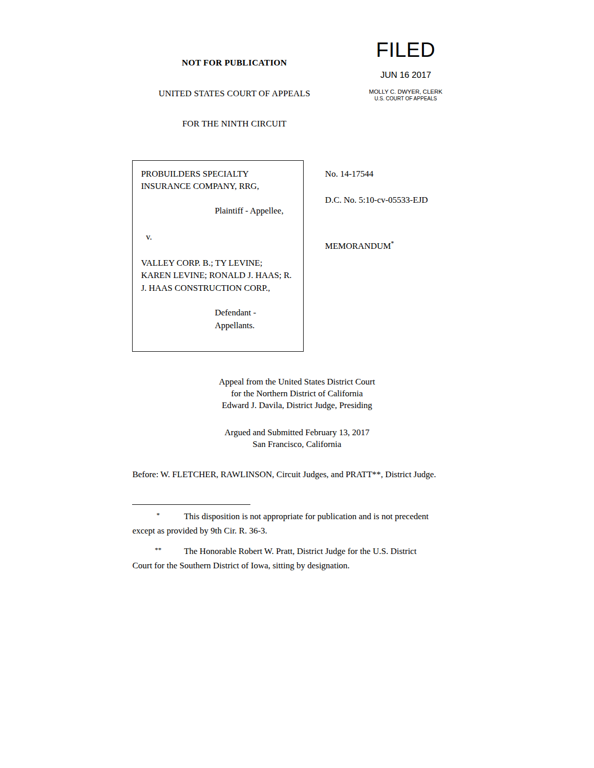NOT FOR PUBLICATION
UNITED STATES COURT OF APPEALS
FOR THE NINTH CIRCUIT
FILED
JUN 16 2017
MOLLY C. DWYER, CLERK
U.S. COURT OF APPEALS
PROBUILDERS SPECIALTY
INSURANCE COMPANY, RRG,
Plaintiff - Appellee,
v.
VALLEY CORP. B.; TY LEVINE;
KAREN LEVINE; RONALD J. HAAS; R.
J. HAAS CONSTRUCTION CORP.,
Defendant - Appellants.
No. 14-17544
D.C. No. 5:10-cv-05533-EJD
MEMORANDUM*
Appeal from the United States District Court
for the Northern District of California
Edward J. Davila, District Judge, Presiding
Argued and Submitted February 13, 2017
San Francisco, California
Before: W. FLETCHER, RAWLINSON, Circuit Judges, and PRATT**, District Judge.
*This disposition is not appropriate for publication and is not precedent except as provided by 9th Cir. R. 36-3.
**The Honorable Robert W. Pratt, District Judge for the U.S. District Court for the Southern District of Iowa, sitting by designation.